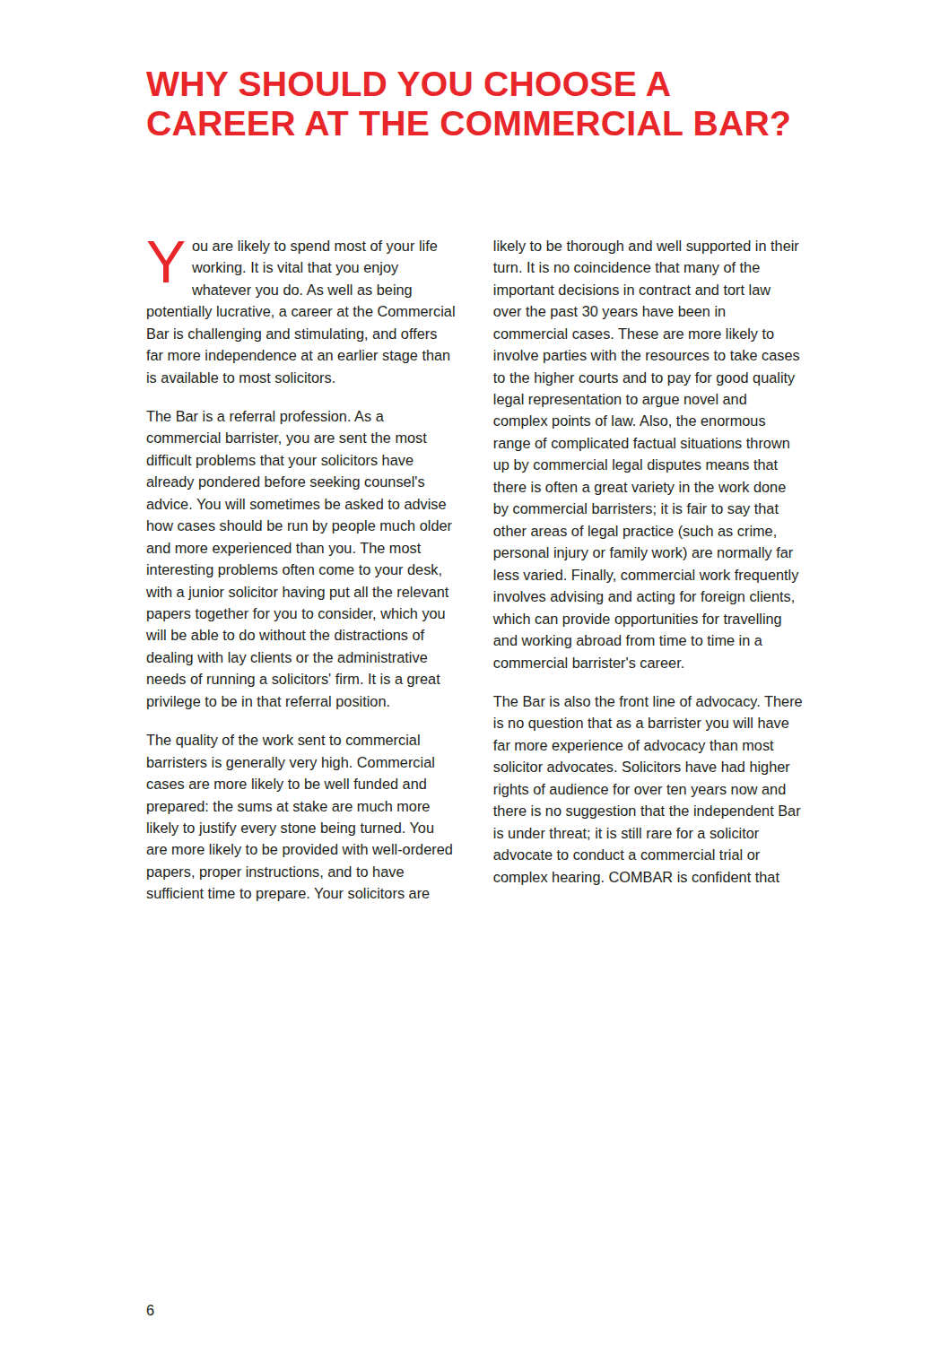Why should you choose a career at the Commercial Bar?
You are likely to spend most of your life working. It is vital that you enjoy whatever you do. As well as being potentially lucrative, a career at the Commercial Bar is challenging and stimulating, and offers far more independence at an earlier stage than is available to most solicitors.
The Bar is a referral profession. As a commercial barrister, you are sent the most difficult problems that your solicitors have already pondered before seeking counsel's advice. You will sometimes be asked to advise how cases should be run by people much older and more experienced than you. The most interesting problems often come to your desk, with a junior solicitor having put all the relevant papers together for you to consider, which you will be able to do without the distractions of dealing with lay clients or the administrative needs of running a solicitors' firm. It is a great privilege to be in that referral position.
The quality of the work sent to commercial barristers is generally very high. Commercial cases are more likely to be well funded and prepared: the sums at stake are much more likely to justify every stone being turned. You are more likely to be provided with well-ordered papers, proper instructions, and to have sufficient time to prepare. Your solicitors are likely to be thorough and well supported in their turn. It is no coincidence that many of the important decisions in contract and tort law over the past 30 years have been in commercial cases. These are more likely to involve parties with the resources to take cases to the higher courts and to pay for good quality legal representation to argue novel and complex points of law. Also, the enormous range of complicated factual situations thrown up by commercial legal disputes means that there is often a great variety in the work done by commercial barristers; it is fair to say that other areas of legal practice (such as crime, personal injury or family work) are normally far less varied. Finally, commercial work frequently involves advising and acting for foreign clients, which can provide opportunities for travelling and working abroad from time to time in a commercial barrister's career.
The Bar is also the front line of advocacy. There is no question that as a barrister you will have far more experience of advocacy than most solicitor advocates. Solicitors have had higher rights of audience for over ten years now and there is no suggestion that the independent Bar is under threat; it is still rare for a solicitor advocate to conduct a commercial trial or complex hearing. COMBAR is confident that
6